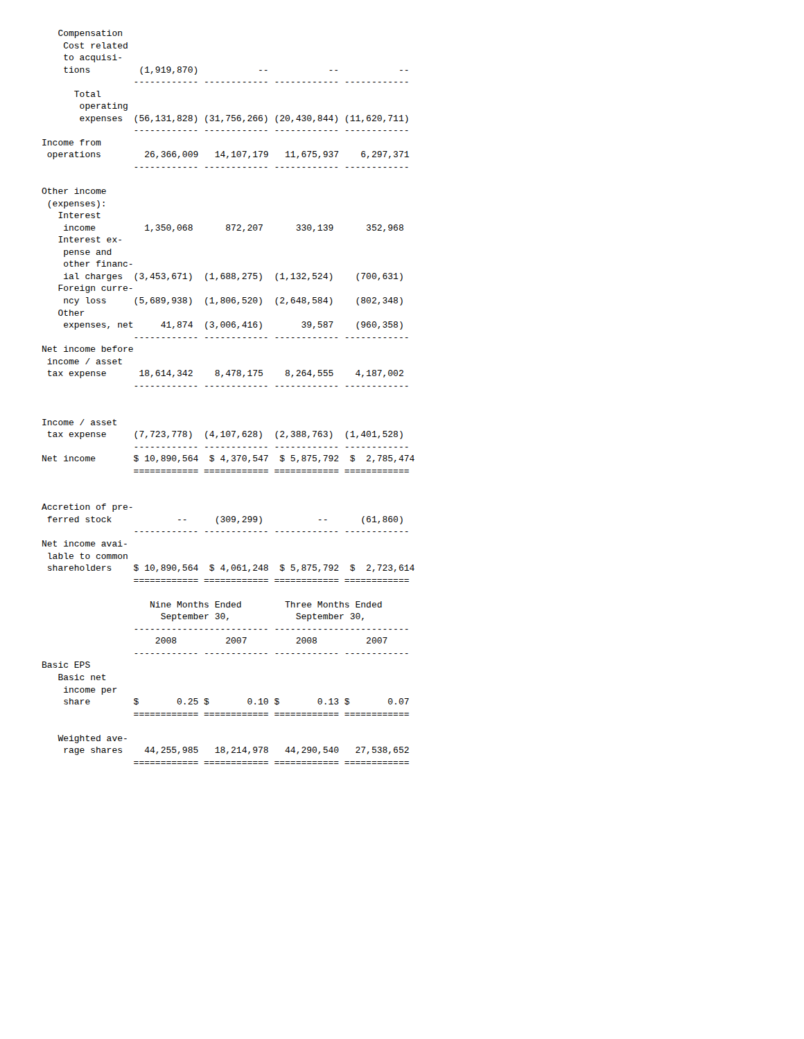Compensation
    Cost related
    to acquisi-
    tions         (1,919,870)           --           --           --
                 ------------ ------------ ------------ ------------
      Total
       operating
       expenses  (56,131,828) (31,756,266) (20,430,844) (11,620,711)
                 ------------ ------------ ------------ ------------
Income from
 operations        26,366,009   14,107,179   11,675,937    6,297,371
                 ------------ ------------ ------------ ------------

Other income
 (expenses):
   Interest
    income         1,350,068      872,207      330,139      352,968
   Interest ex-
    pense and
    other financ-
    ial charges  (3,453,671)  (1,688,275)  (1,132,524)    (700,631)
   Foreign curre-
    ncy loss     (5,689,938)  (1,806,520)  (2,648,584)    (802,348)
   Other
    expenses, net     41,874  (3,006,416)       39,587    (960,358)
                 ------------ ------------ ------------ ------------
Net income before
 income / asset
 tax expense      18,614,342    8,478,175    8,264,555    4,187,002
                 ------------ ------------ ------------ ------------


Income / asset
 tax expense     (7,723,778)  (4,107,628)  (2,388,763)  (1,401,528)
                 ------------ ------------ ------------ ------------
Net income       $ 10,890,564  $ 4,370,547  $ 5,875,792  $  2,785,474
                 ============ ============ ============ ============


Accretion of pre-
 ferred stock            --     (309,299)          --      (61,860)
                 ------------ ------------ ------------ ------------
Net income avai-
 lable to common
 shareholders    $ 10,890,564  $ 4,061,248  $ 5,875,792  $  2,723,614
                 ============ ============ ============ ============

                    Nine Months Ended        Three Months Ended
                      September 30,            September 30,
                 ------------------------- -------------------------
                     2008         2007         2008         2007
                 ------------ ------------ ------------ ------------
Basic EPS
   Basic net
    income per
    share        $       0.25 $       0.10 $       0.13 $       0.07
                 ============ ============ ============ ============

   Weighted ave-
    rage shares    44,255,985   18,214,978   44,290,540   27,538,652
                 ============ ============ ============ ============